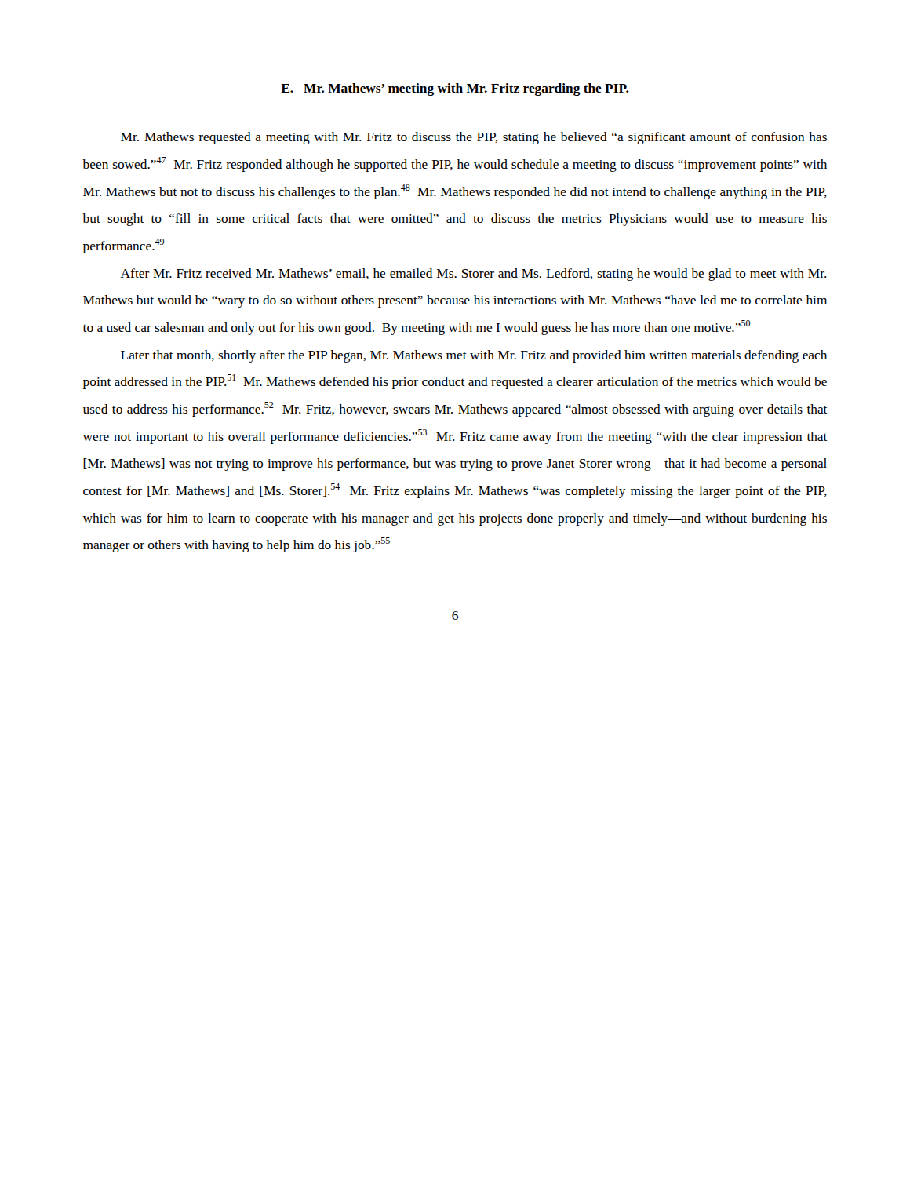E. Mr. Mathews’ meeting with Mr. Fritz regarding the PIP.
Mr. Mathews requested a meeting with Mr. Fritz to discuss the PIP, stating he believed “a significant amount of confusion has been sowed.”47 Mr. Fritz responded although he supported the PIP, he would schedule a meeting to discuss “improvement points” with Mr. Mathews but not to discuss his challenges to the plan.48 Mr. Mathews responded he did not intend to challenge anything in the PIP, but sought to “fill in some critical facts that were omitted” and to discuss the metrics Physicians would use to measure his performance.49
After Mr. Fritz received Mr. Mathews’ email, he emailed Ms. Storer and Ms. Ledford, stating he would be glad to meet with Mr. Mathews but would be “wary to do so without others present” because his interactions with Mr. Mathews “have led me to correlate him to a used car salesman and only out for his own good. By meeting with me I would guess he has more than one motive.”50
Later that month, shortly after the PIP began, Mr. Mathews met with Mr. Fritz and provided him written materials defending each point addressed in the PIP.51 Mr. Mathews defended his prior conduct and requested a clearer articulation of the metrics which would be used to address his performance.52 Mr. Fritz, however, swears Mr. Mathews appeared “almost obsessed with arguing over details that were not important to his overall performance deficiencies.”53 Mr. Fritz came away from the meeting “with the clear impression that [Mr. Mathews] was not trying to improve his performance, but was trying to prove Janet Storer wrong—that it had become a personal contest for [Mr. Mathews] and [Ms. Storer].54 Mr. Fritz explains Mr. Mathews “was completely missing the larger point of the PIP, which was for him to learn to cooperate with his manager and get his projects done properly and timely—and without burdening his manager or others with having to help him do his job.”55
6